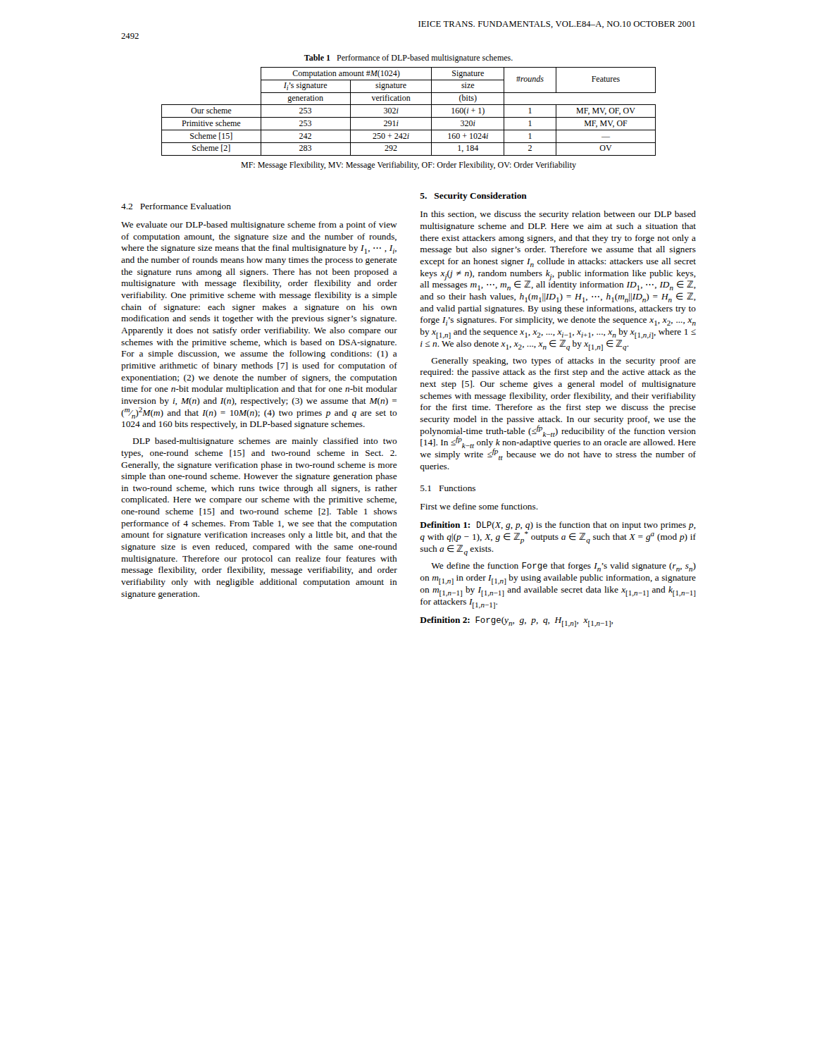IEICE TRANS. FUNDAMENTALS, VOL.E84–A, NO.10 OCTOBER 2001
2492
Table 1 Performance of DLP-based multisignature schemes.
| | Computation amount # M (1024) | Signature | # rounds | Features |
| | I i ’s signature | signature | size |
| | generation | verification | (bits) | | |
| Our scheme | 253 | 302 i | 160( i + 1) | 1 | MF, MV, OF, OV |
| Primitive scheme | 253 | 291 i | 320 i | 1 | MF, MV, OF |
| Scheme [15] | 242 | 250 + 242 i | 160 + 1024 i | 1 | — |
| Scheme [2] | 283 | 292 | 1, 184 | 2 | OV |
MF: Message Flexibility, MV: Message Verifiability, OF: Order Flexibility, OV: Order Verifiability
4.2 Performance Evaluation
We evaluate our DLP-based multisignature scheme from a point of view of computation amount, the signature size and the number of rounds, where the signature size means that the final multisignature by I1, ⋯ , Ii, and the number of rounds means how many times the process to generate the signature runs among all signers. There has not been proposed a multisignature with message flexibility, order flexibility and order verifiability. One primitive scheme with message flexibility is a simple chain of signature: each signer makes a signature on his own modification and sends it together with the previous signer’s signature. Apparently it does not satisfy order verifiability. We also compare our schemes with the primitive scheme, which is based on DSA-signature. For a simple discussion, we assume the following conditions: (1) a primitive arithmetic of binary methods [7] is used for computation of exponentiation; (2) we denote the number of signers, the computation time for one n-bit modular multiplication and that for one n-bit modular inversion by i, M(n) and I(n), respectively; (3) we assume that M(n) = (m⁄n)2M(m) and that I(n) = 10M(n); (4) two primes p and q are set to 1024 and 160 bits respectively, in DLP-based signature schemes.
DLP based-multisignature schemes are mainly classified into two types, one-round scheme [15] and two-round scheme in Sect. 2. Generally, the signature verification phase in two-round scheme is more simple than one-round scheme. However the signature generation phase in two-round scheme, which runs twice through all signers, is rather complicated. Here we compare our scheme with the primitive scheme, one-round scheme [15] and two-round scheme [2]. Table 1 shows performance of 4 schemes. From Table 1, we see that the computation amount for signature verification increases only a little bit, and that the signature size is even reduced, compared with the same one-round multisignature. Therefore our protocol can realize four features with message flexibility, order flexibility, message verifiability, and order verifiability only with negligible additional computation amount in signature generation.
5. Security Consideration
In this section, we discuss the security relation between our DLP based multisignature scheme and DLP. Here we aim at such a situation that there exist attackers among signers, and that they try to forge not only a message but also signer’s order. Therefore we assume that all signers except for an honest signer In collude in attacks: attackers use all secret keys xj(j ≠ n), random numbers kj, public information like public keys, all messages m1, ⋯, mn ∈ ℤ, all identity information ID1, ⋯, IDn ∈ ℤ, and so their hash values, h1(m1||ID1) = H1, ⋯, h1(mn||IDn) = Hn ∈ ℤ, and valid partial signatures. By using these informations, attackers try to forge Ii’s signatures. For simplicity, we denote the sequence x1, x2, ..., xn by x[1,n] and the sequence x1, x2, ..., xi−1, xi+1, ..., xn by x[1,n,i], where 1 ≤ i ≤ n. We also denote x1, x2, ..., xn ∈ ℤq by x[1,n] ∈ ℤq.
Generally speaking, two types of attacks in the security proof are required: the passive attack as the first step and the active attack as the next step [5]. Our scheme gives a general model of multisignature schemes with message flexibility, order flexibility, and their verifiability for the first time. Therefore as the first step we discuss the precise security model in the passive attack. In our security proof, we use the polynomial-time truth-table (≤fpk−tt) reducibility of the function version [14]. In ≤fpk−tt only k non-adaptive queries to an oracle are allowed. Here we simply write ≤fptt because we do not have to stress the number of queries.
5.1 Functions
First we define some functions.
Definition 1: DLP(X, g, p, q) is the function that on input two primes p, q with q|(p − 1), X, g ∈ ℤp* outputs a ∈ ℤq such that X = ga (mod p) if such a ∈ ℤq exists.
We define the function Forge that forges In’s valid signature (rn, sn) on m[1,n] in order I[1,n] by using available public information, a signature on m[1,n−1] by I[1,n−1] and available secret data like x[1,n−1] and k[1,n−1] for attackers I[1,n−1].
Definition 2: Forge(yn, g, p, q, H[1,n], x[1,n−1],